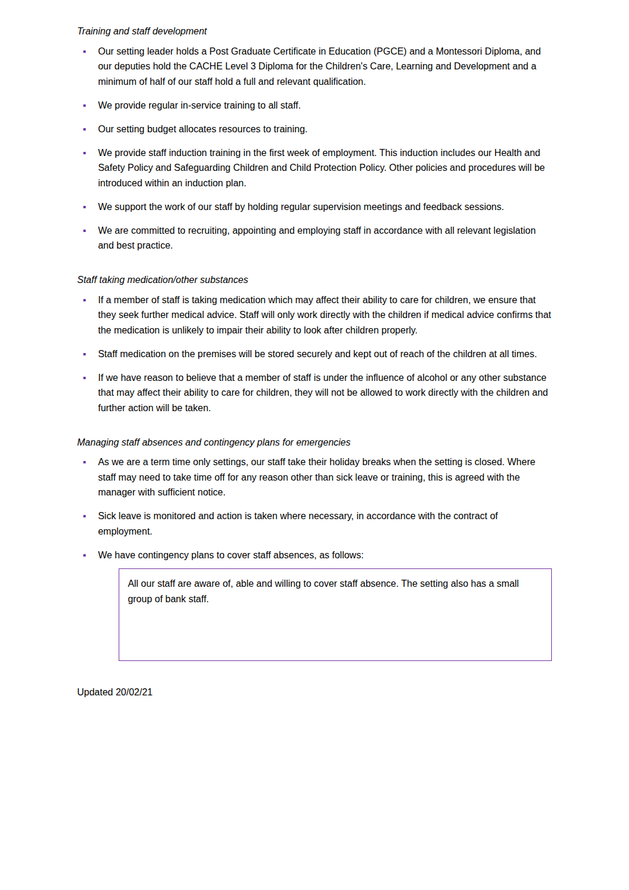Training and staff development
Our setting leader holds a Post Graduate Certificate in Education (PGCE) and a Montessori Diploma, and our deputies hold the CACHE Level 3 Diploma for the Children's Care, Learning and Development and a minimum of half of our staff hold a full and relevant qualification.
We provide regular in-service training to all staff.
Our setting budget allocates resources to training.
We provide staff induction training in the first week of employment. This induction includes our Health and Safety Policy and Safeguarding Children and Child Protection Policy. Other policies and procedures will be introduced within an induction plan.
We support the work of our staff by holding regular supervision meetings and feedback sessions.
We are committed to recruiting, appointing and employing staff in accordance with all relevant legislation and best practice.
Staff taking medication/other substances
If a member of staff is taking medication which may affect their ability to care for children, we ensure that they seek further medical advice. Staff will only work directly with the children if medical advice confirms that the medication is unlikely to impair their ability to look after children properly.
Staff medication on the premises will be stored securely and kept out of reach of the children at all times.
If we have reason to believe that a member of staff is under the influence of alcohol or any other substance that may affect their ability to care for children, they will not be allowed to work directly with the children and further action will be taken.
Managing staff absences and contingency plans for emergencies
As we are a term time only settings, our staff take their holiday breaks when the setting is closed. Where staff may need to take time off for any reason other than sick leave or training, this is agreed with the manager with sufficient notice.
Sick leave is monitored and action is taken where necessary, in accordance with the contract of employment.
We have contingency plans to cover staff absences, as follows:
All our staff are aware of, able and willing to cover staff absence. The setting also has a small group of bank staff.
Updated 20/02/21